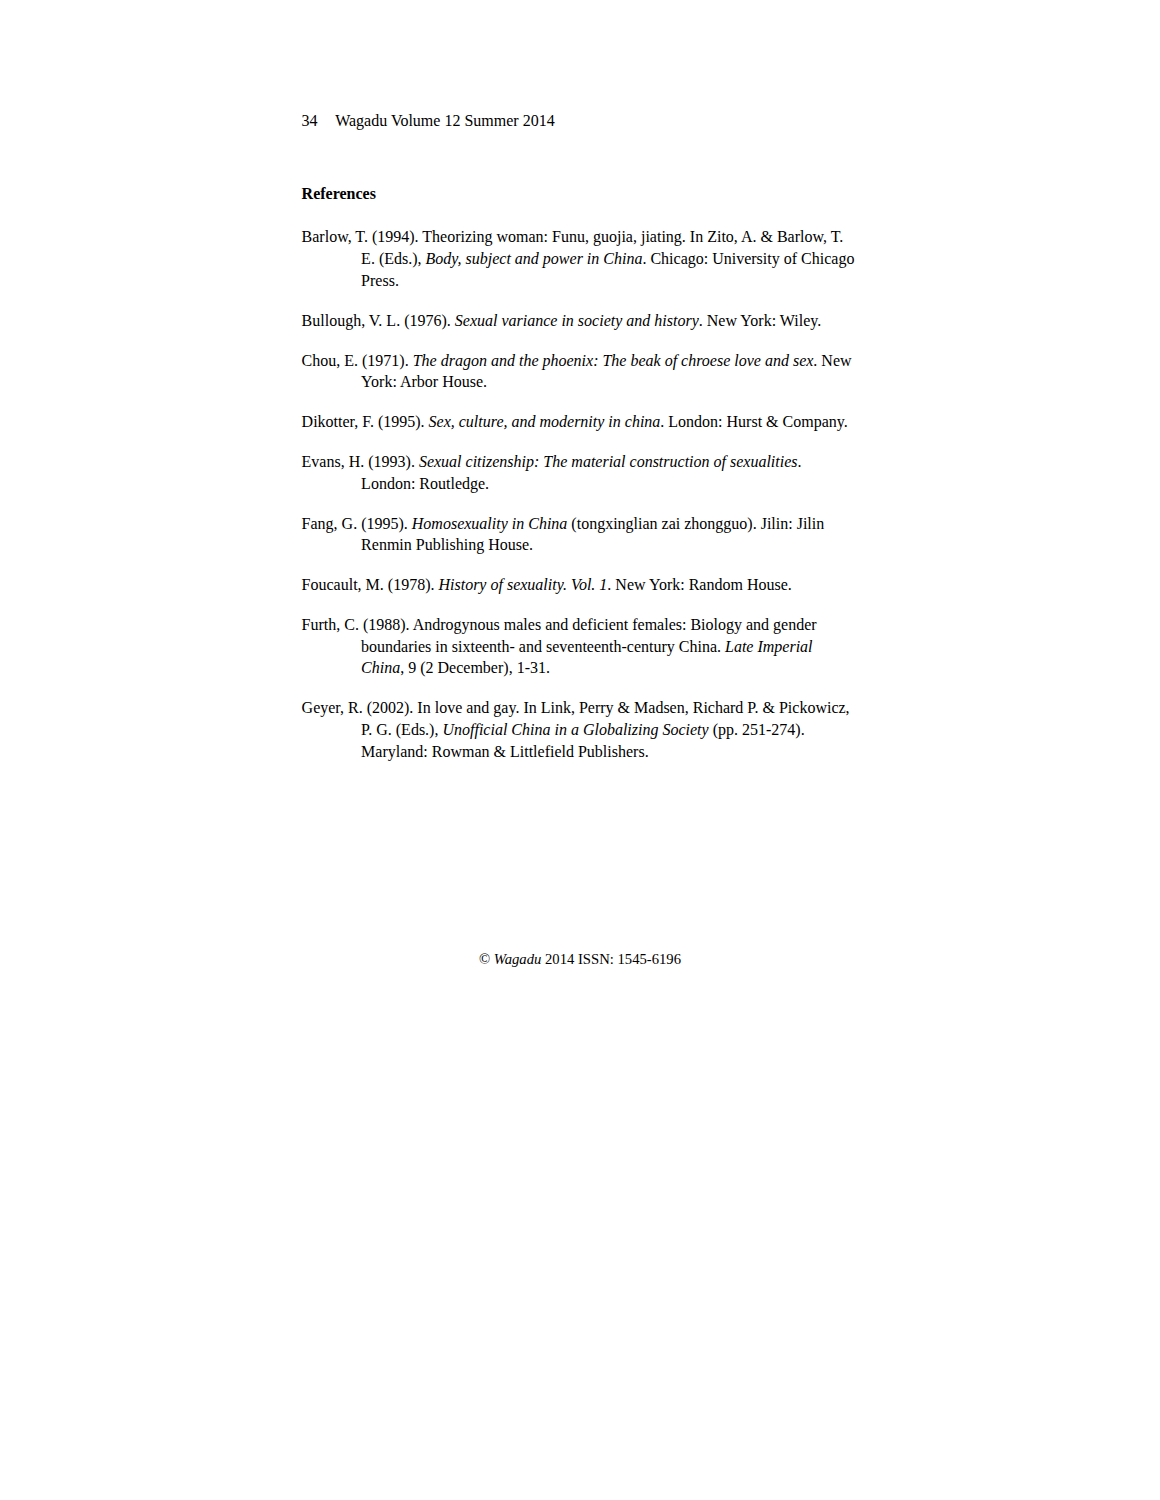34 Wagadu Volume 12 Summer 2014
References
Barlow, T. (1994). Theorizing woman: Funu, guojia, jiating. In Zito, A. & Barlow, T. E. (Eds.), Body, subject and power in China. Chicago: University of Chicago Press.
Bullough, V. L. (1976). Sexual variance in society and history. New York: Wiley.
Chou, E. (1971). The dragon and the phoenix: The beak of chroese love and sex. New York: Arbor House.
Dikotter, F. (1995). Sex, culture, and modernity in china. London: Hurst & Company.
Evans, H. (1993). Sexual citizenship: The material construction of sexualities. London: Routledge.
Fang, G. (1995). Homosexuality in China (tongxinglian zai zhongguo). Jilin: Jilin Renmin Publishing House.
Foucault, M. (1978). History of sexuality. Vol. 1. New York: Random House.
Furth, C. (1988). Androgynous males and deficient females: Biology and gender boundaries in sixteenth- and seventeenth-century China. Late Imperial China, 9 (2 December), 1-31.
Geyer, R. (2002). In love and gay. In Link, Perry & Madsen, Richard P. & Pickowicz, P. G. (Eds.), Unofficial China in a Globalizing Society (pp. 251-274). Maryland: Rowman & Littlefield Publishers.
© Wagadu 2014 ISSN: 1545-6196